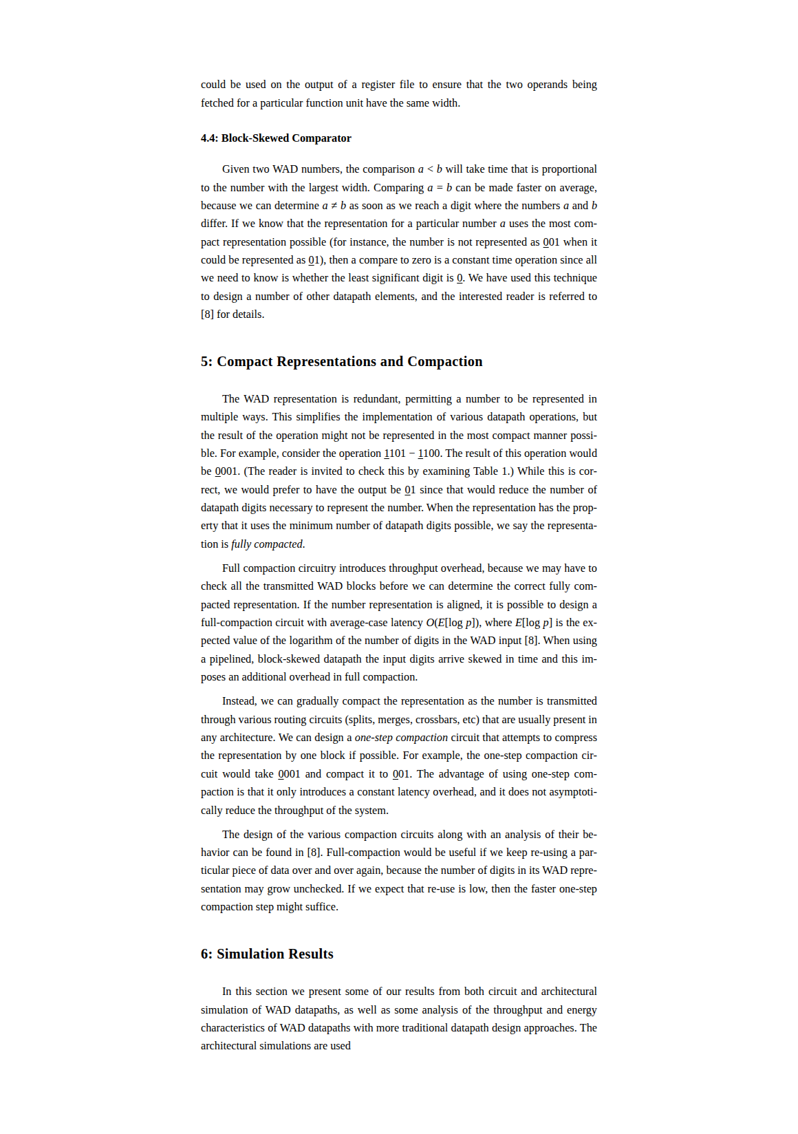could be used on the output of a register file to ensure that the two operands being fetched for a particular function unit have the same width.
4.4: Block-Skewed Comparator
Given two WAD numbers, the comparison a < b will take time that is proportional to the number with the largest width. Comparing a = b can be made faster on average, because we can determine a ≠ b as soon as we reach a digit where the numbers a and b differ. If we know that the representation for a particular number a uses the most compact representation possible (for instance, the number is not represented as 001 when it could be represented as 01), then a compare to zero is a constant time operation since all we need to know is whether the least significant digit is 0. We have used this technique to design a number of other datapath elements, and the interested reader is referred to [8] for details.
5: Compact Representations and Compaction
The WAD representation is redundant, permitting a number to be represented in multiple ways. This simplifies the implementation of various datapath operations, but the result of the operation might not be represented in the most compact manner possible. For example, consider the operation 1101 − 1100. The result of this operation would be 0001. (The reader is invited to check this by examining Table 1.) While this is correct, we would prefer to have the output be 01 since that would reduce the number of datapath digits necessary to represent the number. When the representation has the property that it uses the minimum number of datapath digits possible, we say the representation is fully compacted.
Full compaction circuitry introduces throughput overhead, because we may have to check all the transmitted WAD blocks before we can determine the correct fully compacted representation. If the number representation is aligned, it is possible to design a full-compaction circuit with average-case latency O(E[log p]), where E[log p] is the expected value of the logarithm of the number of digits in the WAD input [8]. When using a pipelined, block-skewed datapath the input digits arrive skewed in time and this imposes an additional overhead in full compaction.
Instead, we can gradually compact the representation as the number is transmitted through various routing circuits (splits, merges, crossbars, etc) that are usually present in any architecture. We can design a one-step compaction circuit that attempts to compress the representation by one block if possible. For example, the one-step compaction circuit would take 0001 and compact it to 001. The advantage of using one-step compaction is that it only introduces a constant latency overhead, and it does not asymptotically reduce the throughput of the system.
The design of the various compaction circuits along with an analysis of their behavior can be found in [8]. Full-compaction would be useful if we keep re-using a particular piece of data over and over again, because the number of digits in its WAD representation may grow unchecked. If we expect that re-use is low, then the faster one-step compaction step might suffice.
6: Simulation Results
In this section we present some of our results from both circuit and architectural simulation of WAD datapaths, as well as some analysis of the throughput and energy characteristics of WAD datapaths with more traditional datapath design approaches. The architectural simulations are used